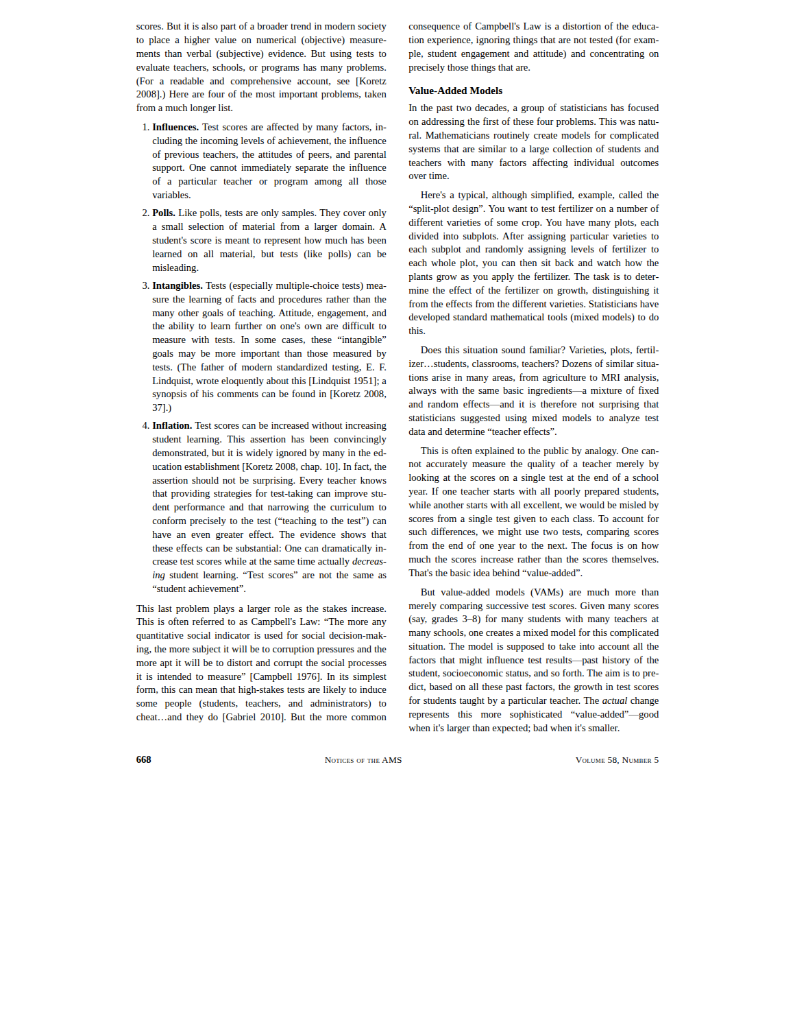scores. But it is also part of a broader trend in modern society to place a higher value on numerical (objective) measurements than verbal (subjective) evidence. But using tests to evaluate teachers, schools, or programs has many problems. (For a readable and comprehensive account, see [Koretz 2008].) Here are four of the most important problems, taken from a much longer list.
Influences. Test scores are affected by many factors, including the incoming levels of achievement, the influence of previous teachers, the attitudes of peers, and parental support. One cannot immediately separate the influence of a particular teacher or program among all those variables.
Polls. Like polls, tests are only samples. They cover only a small selection of material from a larger domain. A student's score is meant to represent how much has been learned on all material, but tests (like polls) can be misleading.
Intangibles. Tests (especially multiple-choice tests) measure the learning of facts and procedures rather than the many other goals of teaching. Attitude, engagement, and the ability to learn further on one's own are difficult to measure with tests. In some cases, these “intangible” goals may be more important than those measured by tests. (The father of modern standardized testing, E. F. Lindquist, wrote eloquently about this [Lindquist 1951]; a synopsis of his comments can be found in [Koretz 2008, 37].)
Inflation. Test scores can be increased without increasing student learning. This assertion has been convincingly demonstrated, but it is widely ignored by many in the education establishment [Koretz 2008, chap. 10]. In fact, the assertion should not be surprising. Every teacher knows that providing strategies for test-taking can improve student performance and that narrowing the curriculum to conform precisely to the test (“teaching to the test”) can have an even greater effect. The evidence shows that these effects can be substantial: One can dramatically increase test scores while at the same time actually decreasing student learning. “Test scores” are not the same as “student achievement”.
This last problem plays a larger role as the stakes increase. This is often referred to as Campbell's Law: “The more any quantitative social indicator is used for social decision-making, the more subject it will be to corruption pressures and the more apt it will be to distort and corrupt the social processes it is intended to measure” [Campbell 1976]. In its simplest form, this can mean that high-stakes tests are likely to induce some people (students, teachers, and administrators) to cheat…and they do [Gabriel 2010]. But the more common consequence of Campbell's Law is a distortion of the education experience, ignoring things that are not tested (for example, student engagement and attitude) and concentrating on precisely those things that are.
Value-Added Models
In the past two decades, a group of statisticians has focused on addressing the first of these four problems. This was natural. Mathematicians routinely create models for complicated systems that are similar to a large collection of students and teachers with many factors affecting individual outcomes over time.
Here's a typical, although simplified, example, called the “split-plot design”. You want to test fertilizer on a number of different varieties of some crop. You have many plots, each divided into subplots. After assigning particular varieties to each subplot and randomly assigning levels of fertilizer to each whole plot, you can then sit back and watch how the plants grow as you apply the fertilizer. The task is to determine the effect of the fertilizer on growth, distinguishing it from the effects from the different varieties. Statisticians have developed standard mathematical tools (mixed models) to do this.
Does this situation sound familiar? Varieties, plots, fertilizer…students, classrooms, teachers? Dozens of similar situations arise in many areas, from agriculture to MRI analysis, always with the same basic ingredients—a mixture of fixed and random effects—and it is therefore not surprising that statisticians suggested using mixed models to analyze test data and determine “teacher effects”.
This is often explained to the public by analogy. One cannot accurately measure the quality of a teacher merely by looking at the scores on a single test at the end of a school year. If one teacher starts with all poorly prepared students, while another starts with all excellent, we would be misled by scores from a single test given to each class. To account for such differences, we might use two tests, comparing scores from the end of one year to the next. The focus is on how much the scores increase rather than the scores themselves. That's the basic idea behind “value-added”.
But value-added models (VAMs) are much more than merely comparing successive test scores. Given many scores (say, grades 3–8) for many students with many teachers at many schools, one creates a mixed model for this complicated situation. The model is supposed to take into account all the factors that might influence test results—past history of the student, socioeconomic status, and so forth. The aim is to predict, based on all these past factors, the growth in test scores for students taught by a particular teacher. The actual change represents this more sophisticated “value-added”—good when it's larger than expected; bad when it's smaller.
668 Notices of the AMS Volume 58, Number 5